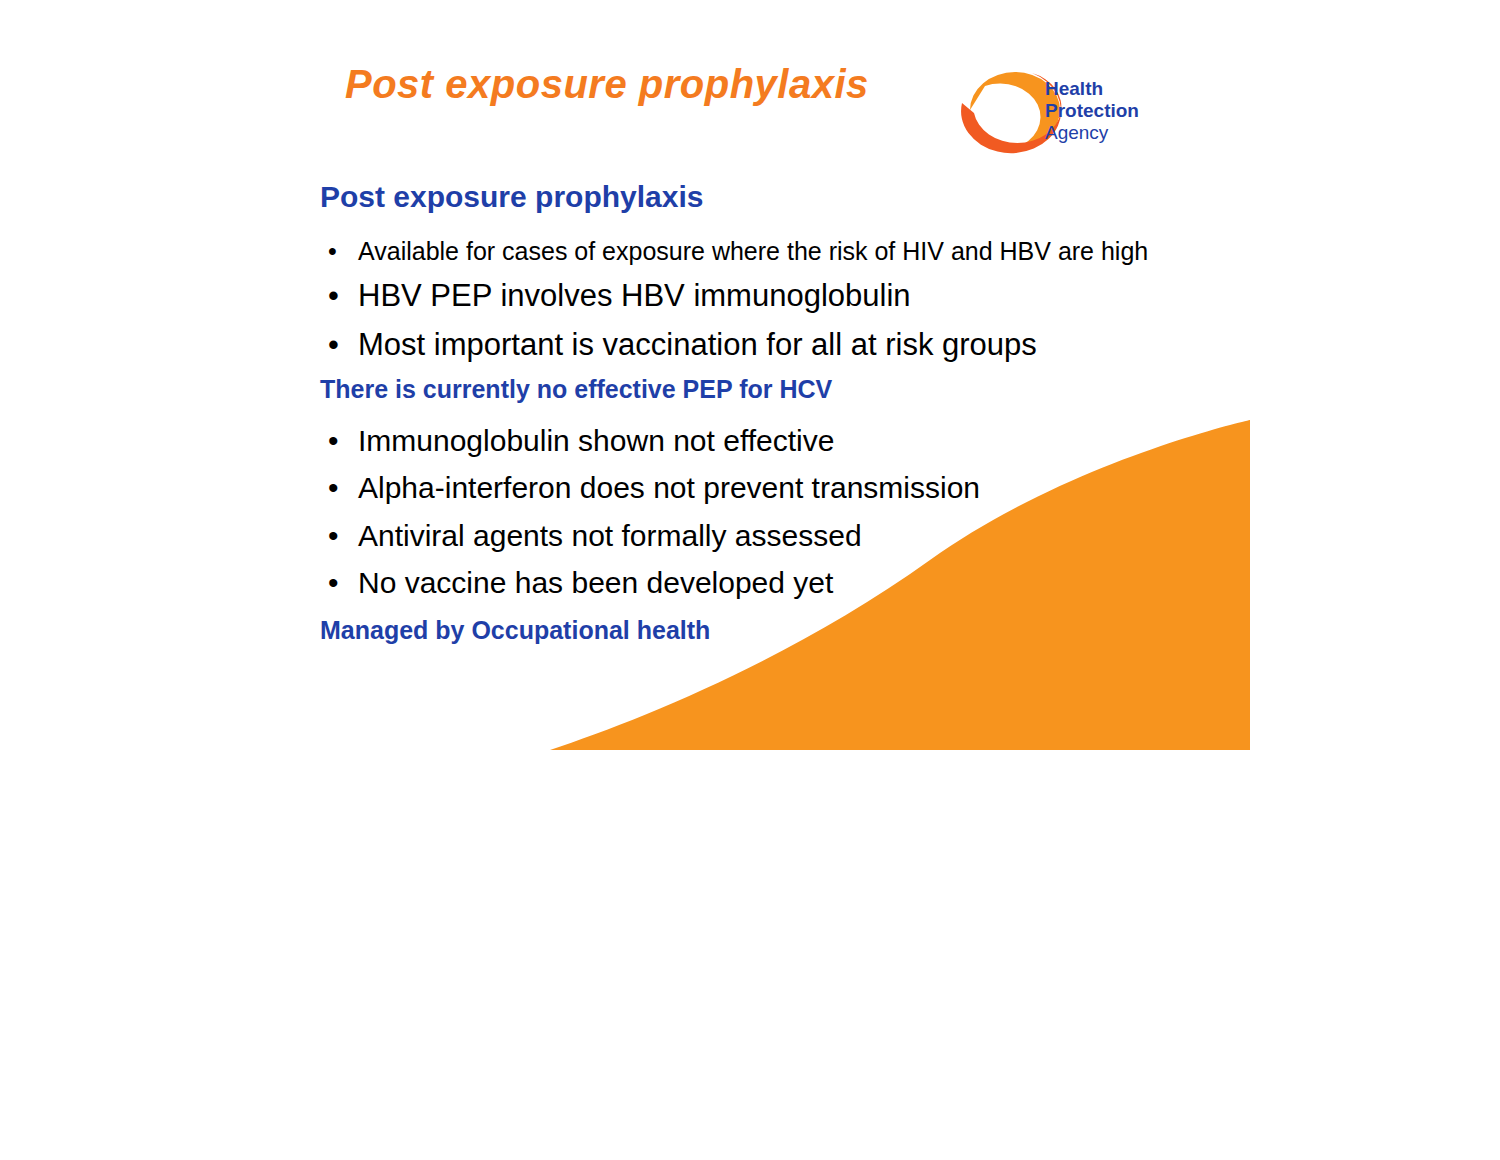Post exposure prophylaxis
Health Protection Agency
Post exposure prophylaxis
Available for cases of exposure where the risk of HIV and HBV are high
HBV PEP involves HBV immunoglobulin
Most important is vaccination for all at risk groups
There is currently no effective PEP for HCV
Immunoglobulin shown not effective
Alpha-interferon does not prevent transmission
Antiviral agents not formally assessed
No vaccine has been developed yet
Managed by Occupational health